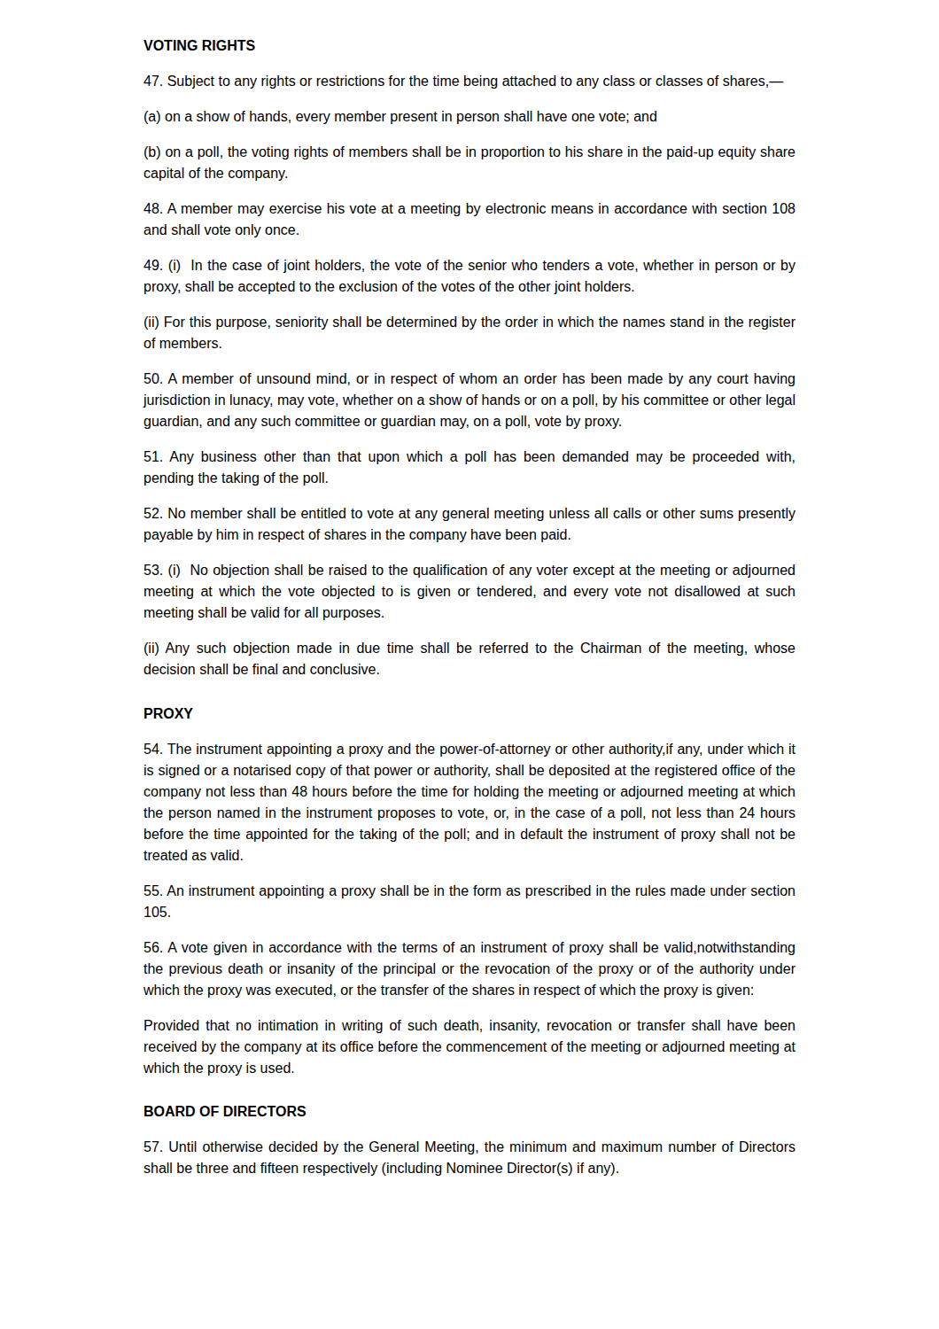VOTING RIGHTS
47. Subject to any rights or restrictions for the time being attached to any class or classes of shares,—
(a) on a show of hands, every member present in person shall have one vote; and
(b) on a poll, the voting rights of members shall be in proportion to his share in the paid-up equity share capital of the company.
48. A member may exercise his vote at a meeting by electronic means in accordance with section 108 and shall vote only once.
49. (i) In the case of joint holders, the vote of the senior who tenders a vote, whether in person or by proxy, shall be accepted to the exclusion of the votes of the other joint holders.
(ii) For this purpose, seniority shall be determined by the order in which the names stand in the register of members.
50. A member of unsound mind, or in respect of whom an order has been made by any court having jurisdiction in lunacy, may vote, whether on a show of hands or on a poll, by his committee or other legal guardian, and any such committee or guardian may, on a poll, vote by proxy.
51. Any business other than that upon which a poll has been demanded may be proceeded with, pending the taking of the poll.
52. No member shall be entitled to vote at any general meeting unless all calls or other sums presently payable by him in respect of shares in the company have been paid.
53. (i) No objection shall be raised to the qualification of any voter except at the meeting or adjourned meeting at which the vote objected to is given or tendered, and every vote not disallowed at such meeting shall be valid for all purposes.
(ii) Any such objection made in due time shall be referred to the Chairman of the meeting, whose decision shall be final and conclusive.
PROXY
54. The instrument appointing a proxy and the power-of-attorney or other authority,if any, under which it is signed or a notarised copy of that power or authority, shall be deposited at the registered office of the company not less than 48 hours before the time for holding the meeting or adjourned meeting at which the person named in the instrument proposes to vote, or, in the case of a poll, not less than 24 hours before the time appointed for the taking of the poll; and in default the instrument of proxy shall not be treated as valid.
55. An instrument appointing a proxy shall be in the form as prescribed in the rules made under section 105.
56. A vote given in accordance with the terms of an instrument of proxy shall be valid,notwithstanding the previous death or insanity of the principal or the revocation of the proxy or of the authority under which the proxy was executed, or the transfer of the shares in respect of which the proxy is given:
Provided that no intimation in writing of such death, insanity, revocation or transfer shall have been received by the company at its office before the commencement of the meeting or adjourned meeting at which the proxy is used.
BOARD OF DIRECTORS
57. Until otherwise decided by the General Meeting, the minimum and maximum number of Directors shall be three and fifteen respectively (including Nominee Director(s) if any).